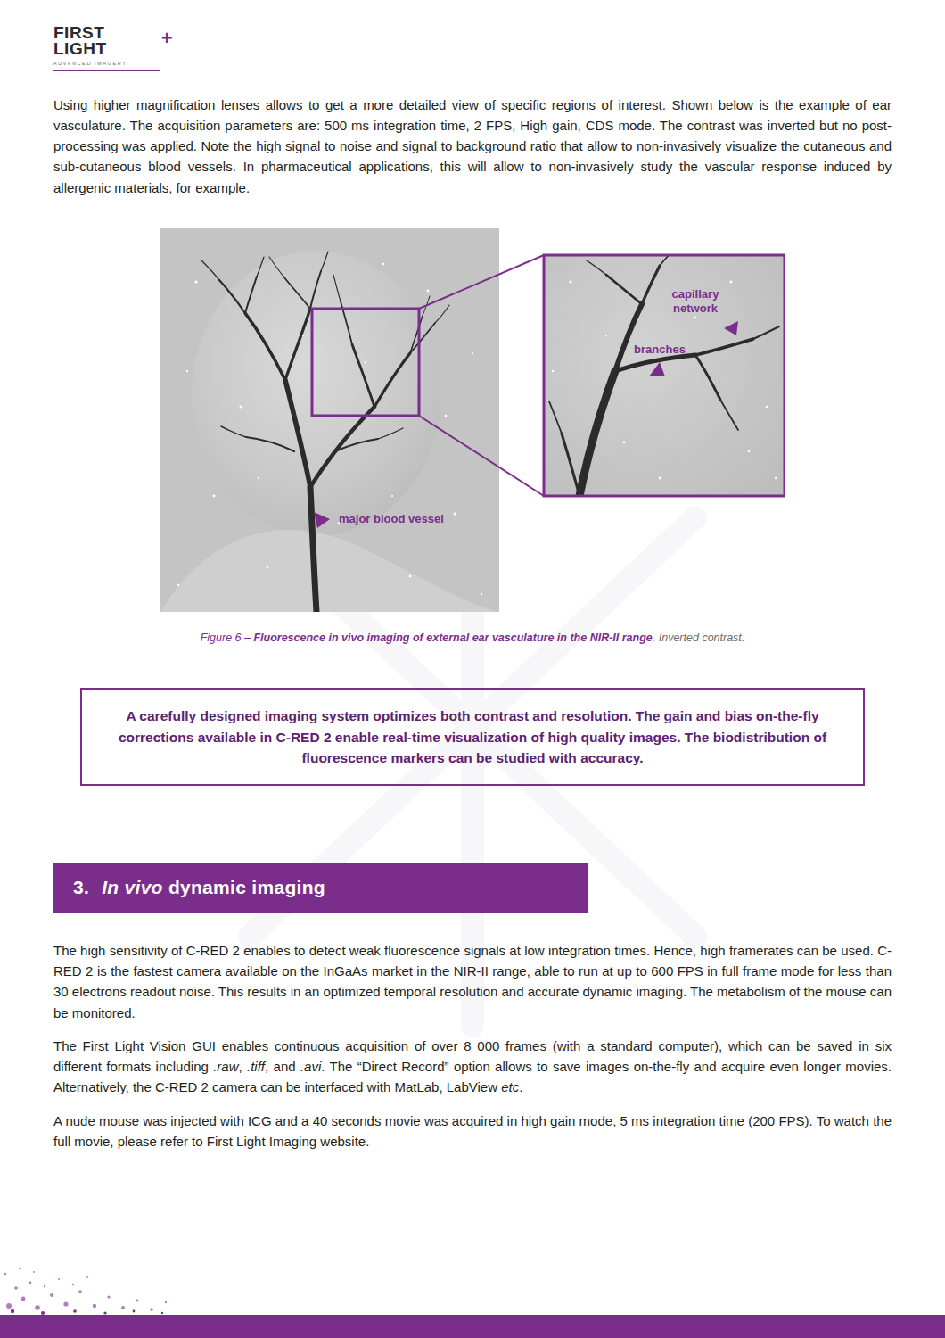FIRST
LIGHT+
ADVANCED IMAGERY
Using higher magnification lenses allows to get a more detailed view of specific regions of interest. Shown below is the example of ear vasculature. The acquisition parameters are: 500 ms integration time, 2 FPS, High gain, CDS mode. The contrast was inverted but no post-processing was applied. Note the high signal to noise and signal to background ratio that allow to non-invasively visualize the cutaneous and sub-cutaneous blood vessels. In pharmaceutical applications, this will allow to non-invasively study the vascular response induced by allergenic materials, for example.
capillary network branches major blood vessel
Figure 6 – Fluorescence in vivo imaging of external ear vasculature in the NIR-II range. Inverted contrast.
A carefully designed imaging system optimizes both contrast and resolution. The gain and bias on-the-fly corrections available in C-RED 2 enable real-time visualization of high quality images. The biodistribution of fluorescence markers can be studied with accuracy.
3. In vivo dynamic imaging
The high sensitivity of C-RED 2 enables to detect weak fluorescence signals at low integration times. Hence, high framerates can be used. C-RED 2 is the fastest camera available on the InGaAs market in the NIR-II range, able to run at up to 600 FPS in full frame mode for less than 30 electrons readout noise. This results in an optimized temporal resolution and accurate dynamic imaging. The metabolism of the mouse can be monitored.
The First Light Vision GUI enables continuous acquisition of over 8 000 frames (with a standard computer), which can be saved in six different formats including .raw, .tiff, and .avi. The “Direct Record” option allows to save images on-the-fly and acquire even longer movies. Alternatively, the C-RED 2 camera can be interfaced with MatLab, LabView etc.
A nude mouse was injected with ICG and a 40 seconds movie was acquired in high gain mode, 5 ms integration time (200 FPS). To watch the full movie, please refer to First Light Imaging website.